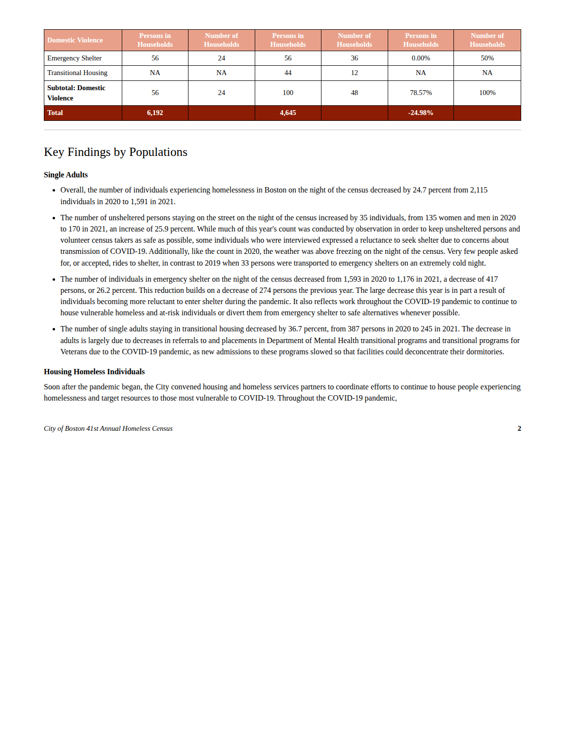| Domestic Violence | Persons in Households | Number of Households | Persons in Households | Number of Households | Persons in Households | Number of Households |
| --- | --- | --- | --- | --- | --- | --- |
| Emergency Shelter | 56 | 24 | 56 | 36 | 0.00% | 50% |
| Transitional Housing | NA | NA | 44 | 12 | NA | NA |
| Subtotal: Domestic Violence | 56 | 24 | 100 | 48 | 78.57% | 100% |
| Total | 6,192 | | 4,645 | | -24.98% | |
Key Findings by Populations
Single Adults
Overall, the number of individuals experiencing homelessness in Boston on the night of the census decreased by 24.7 percent from 2,115 individuals in 2020 to 1,591 in 2021.
The number of unsheltered persons staying on the street on the night of the census increased by 35 individuals, from 135 women and men in 2020 to 170 in 2021, an increase of 25.9 percent. While much of this year's count was conducted by observation in order to keep unsheltered persons and volunteer census takers as safe as possible, some individuals who were interviewed expressed a reluctance to seek shelter due to concerns about transmission of COVID-19. Additionally, like the count in 2020, the weather was above freezing on the night of the census. Very few people asked for, or accepted, rides to shelter, in contrast to 2019 when 33 persons were transported to emergency shelters on an extremely cold night.
The number of individuals in emergency shelter on the night of the census decreased from 1,593 in 2020 to 1,176 in 2021, a decrease of 417 persons, or 26.2 percent. This reduction builds on a decrease of 274 persons the previous year. The large decrease this year is in part a result of individuals becoming more reluctant to enter shelter during the pandemic. It also reflects work throughout the COVID-19 pandemic to continue to house vulnerable homeless and at-risk individuals or divert them from emergency shelter to safe alternatives whenever possible.
The number of single adults staying in transitional housing decreased by 36.7 percent, from 387 persons in 2020 to 245 in 2021. The decrease in adults is largely due to decreases in referrals to and placements in Department of Mental Health transitional programs and transitional programs for Veterans due to the COVID-19 pandemic, as new admissions to these programs slowed so that facilities could deconcentrate their dormitories.
Housing Homeless Individuals
Soon after the pandemic began, the City convened housing and homeless services partners to coordinate efforts to continue to house people experiencing homelessness and target resources to those most vulnerable to COVID-19. Throughout the COVID-19 pandemic,
City of Boston 41st Annual Homeless Census 2